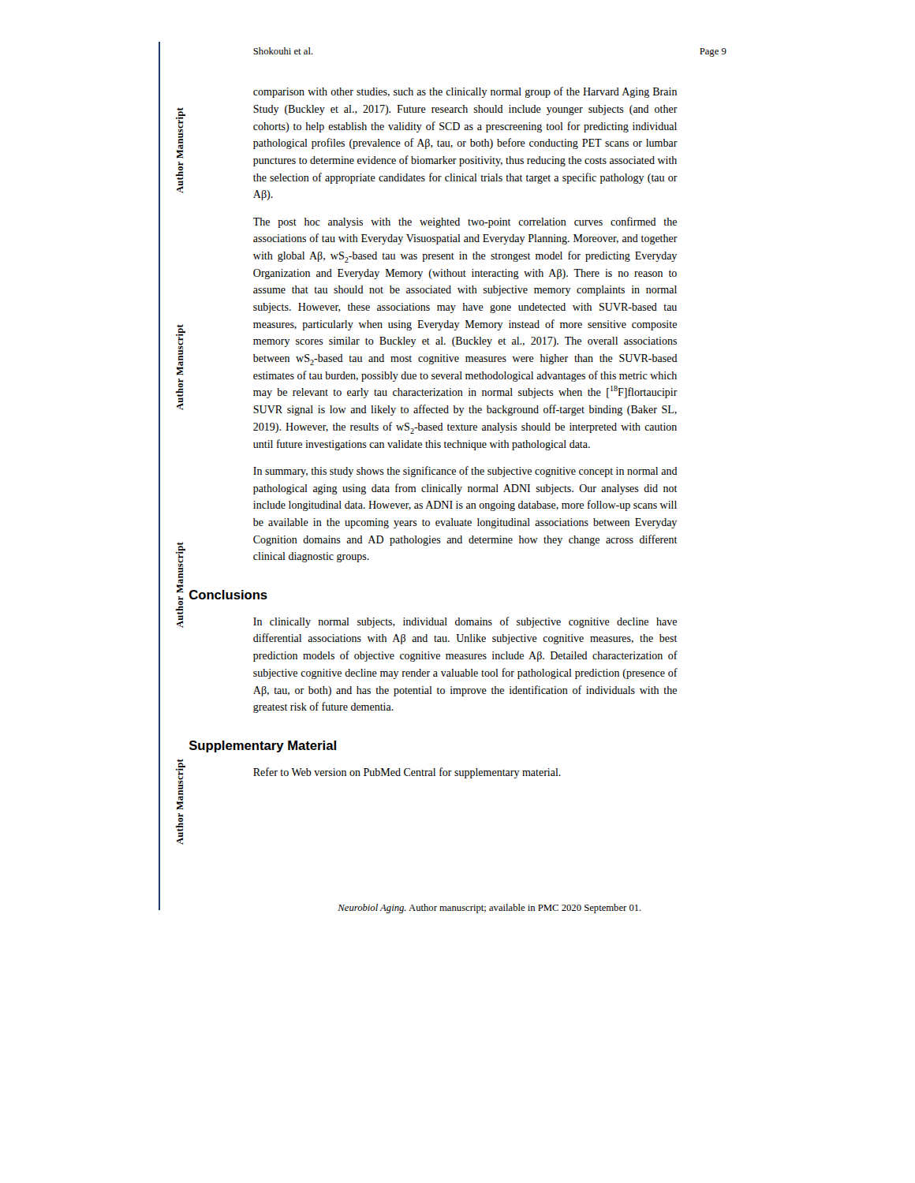Author Manuscript Author Manuscript Author Manuscript Author Manuscript
Shokouhi et al.
Page 9
comparison with other studies, such as the clinically normal group of the Harvard Aging Brain Study (Buckley et al., 2017). Future research should include younger subjects (and other cohorts) to help establish the validity of SCD as a prescreening tool for predicting individual pathological profiles (prevalence of Aβ, tau, or both) before conducting PET scans or lumbar punctures to determine evidence of biomarker positivity, thus reducing the costs associated with the selection of appropriate candidates for clinical trials that target a specific pathology (tau or Aβ).
The post hoc analysis with the weighted two-point correlation curves confirmed the associations of tau with Everyday Visuospatial and Everyday Planning. Moreover, and together with global Aβ, wS2-based tau was present in the strongest model for predicting Everyday Organization and Everyday Memory (without interacting with Aβ). There is no reason to assume that tau should not be associated with subjective memory complaints in normal subjects. However, these associations may have gone undetected with SUVR-based tau measures, particularly when using Everyday Memory instead of more sensitive composite memory scores similar to Buckley et al. (Buckley et al., 2017). The overall associations between wS2-based tau and most cognitive measures were higher than the SUVR-based estimates of tau burden, possibly due to several methodological advantages of this metric which may be relevant to early tau characterization in normal subjects when the [18F]flortaucipir SUVR signal is low and likely to affected by the background off-target binding (Baker SL, 2019). However, the results of wS2-based texture analysis should be interpreted with caution until future investigations can validate this technique with pathological data.
In summary, this study shows the significance of the subjective cognitive concept in normal and pathological aging using data from clinically normal ADNI subjects. Our analyses did not include longitudinal data. However, as ADNI is an ongoing database, more follow-up scans will be available in the upcoming years to evaluate longitudinal associations between Everyday Cognition domains and AD pathologies and determine how they change across different clinical diagnostic groups.
Conclusions
In clinically normal subjects, individual domains of subjective cognitive decline have differential associations with Aβ and tau. Unlike subjective cognitive measures, the best prediction models of objective cognitive measures include Aβ. Detailed characterization of subjective cognitive decline may render a valuable tool for pathological prediction (presence of Aβ, tau, or both) and has the potential to improve the identification of individuals with the greatest risk of future dementia.
Supplementary Material
Refer to Web version on PubMed Central for supplementary material.
Neurobiol Aging. Author manuscript; available in PMC 2020 September 01.